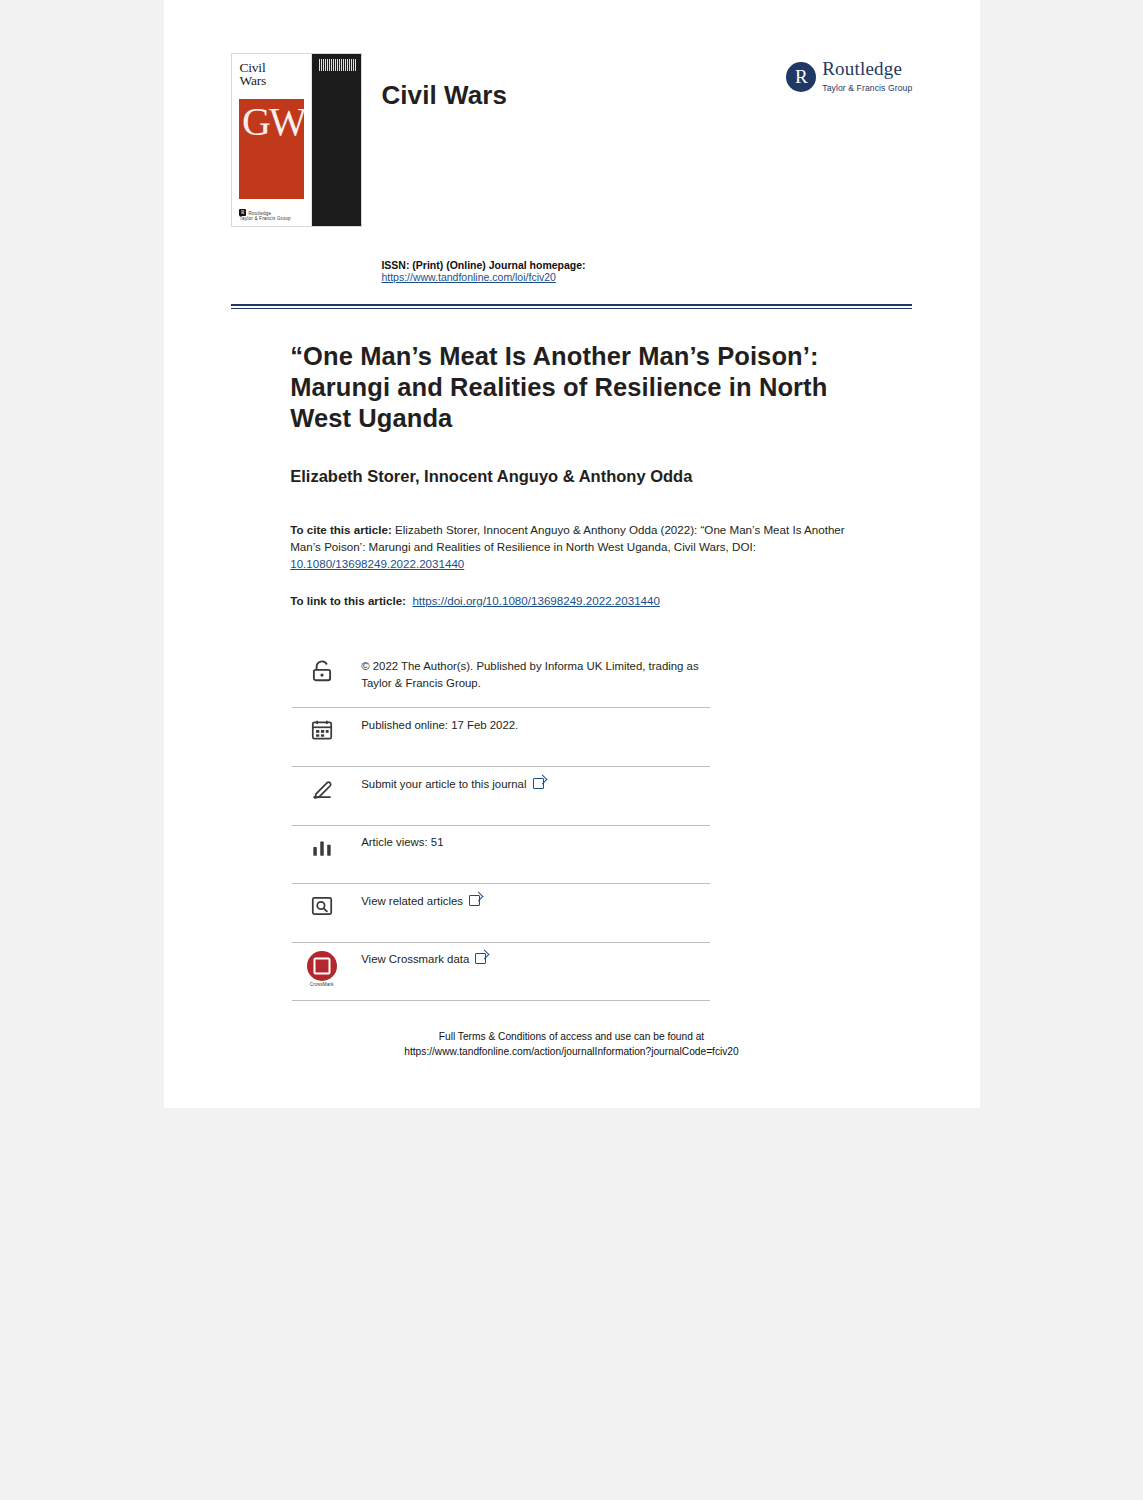Civil Wars
GW
Routledge
Taylor & Francis Group
Civil Wars
ISSN: (Print) (Online) Journal homepage: https://www.tandfonline.com/loi/fciv20
R Routledge
Taylor & Francis Group
“One Man’s Meat Is Another Man’s Poison’: Marungi and Realities of Resilience in North West Uganda
Elizabeth Storer, Innocent Anguyo & Anthony Odda
To cite this article: Elizabeth Storer, Innocent Anguyo & Anthony Odda (2022): “One Man’s Meat Is Another Man’s Poison’: Marungi and Realities of Resilience in North West Uganda, Civil Wars, DOI: 10.1080/13698249.2022.2031440
To link to this article: https://doi.org/10.1080/13698249.2022.2031440
© 2022 The Author(s). Published by Informa UK Limited, trading as Taylor & Francis Group.
Published online: 17 Feb 2022.
Submit your article to this journal
Article views: 51
View related articles
CrossMark
View Crossmark data
Full Terms & Conditions of access and use can be found at
https://www.tandfonline.com/action/journalInformation?journalCode=fciv20